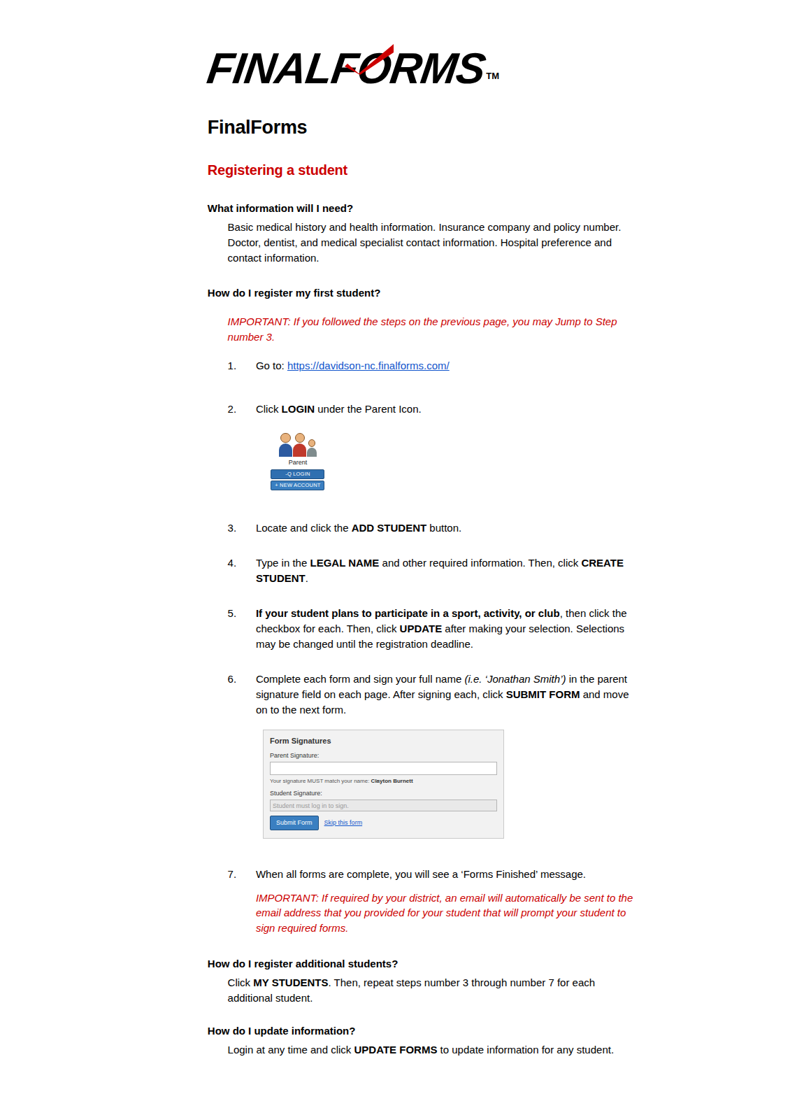FINALFORMS TM
FinalForms
Registering a student
What information will I need?
Basic medical history and health information. Insurance company and policy number. Doctor, dentist, and medical specialist contact information. Hospital preference and contact information.
How do I register my first student?
IMPORTANT: If you followed the steps on the previous page, you may Jump to Step number 3.
Go to: https://davidson-nc.finalforms.com/
Click LOGIN under the Parent Icon.
Parent
-Q LOGIN + NEW ACCOUNT
Locate and click the ADD STUDENT button.
Type in the LEGAL NAME and other required information. Then, click CREATE STUDENT.
If your student plans to participate in a sport, activity, or club, then click the checkbox for each. Then, click UPDATE after making your selection. Selections may be changed until the registration deadline.
Complete each form and sign your full name (i.e. ‘Jonathan Smith’) in the parent signature field on each page. After signing each, click SUBMIT FORM and move on to the next form.
Form Signatures
Parent Signature:
Your signature MUST match your name: Clayton Burnett
Student Signature:
Student must log in to sign.
Submit Form Skip this form
When all forms are complete, you will see a ‘Forms Finished’ message.
IMPORTANT: If required by your district, an email will automatically be sent to the email address that you provided for your student that will prompt your student to sign required forms.
How do I register additional students?
Click MY STUDENTS. Then, repeat steps number 3 through number 7 for each additional student.
How do I update information?
Login at any time and click UPDATE FORMS to update information for any student.